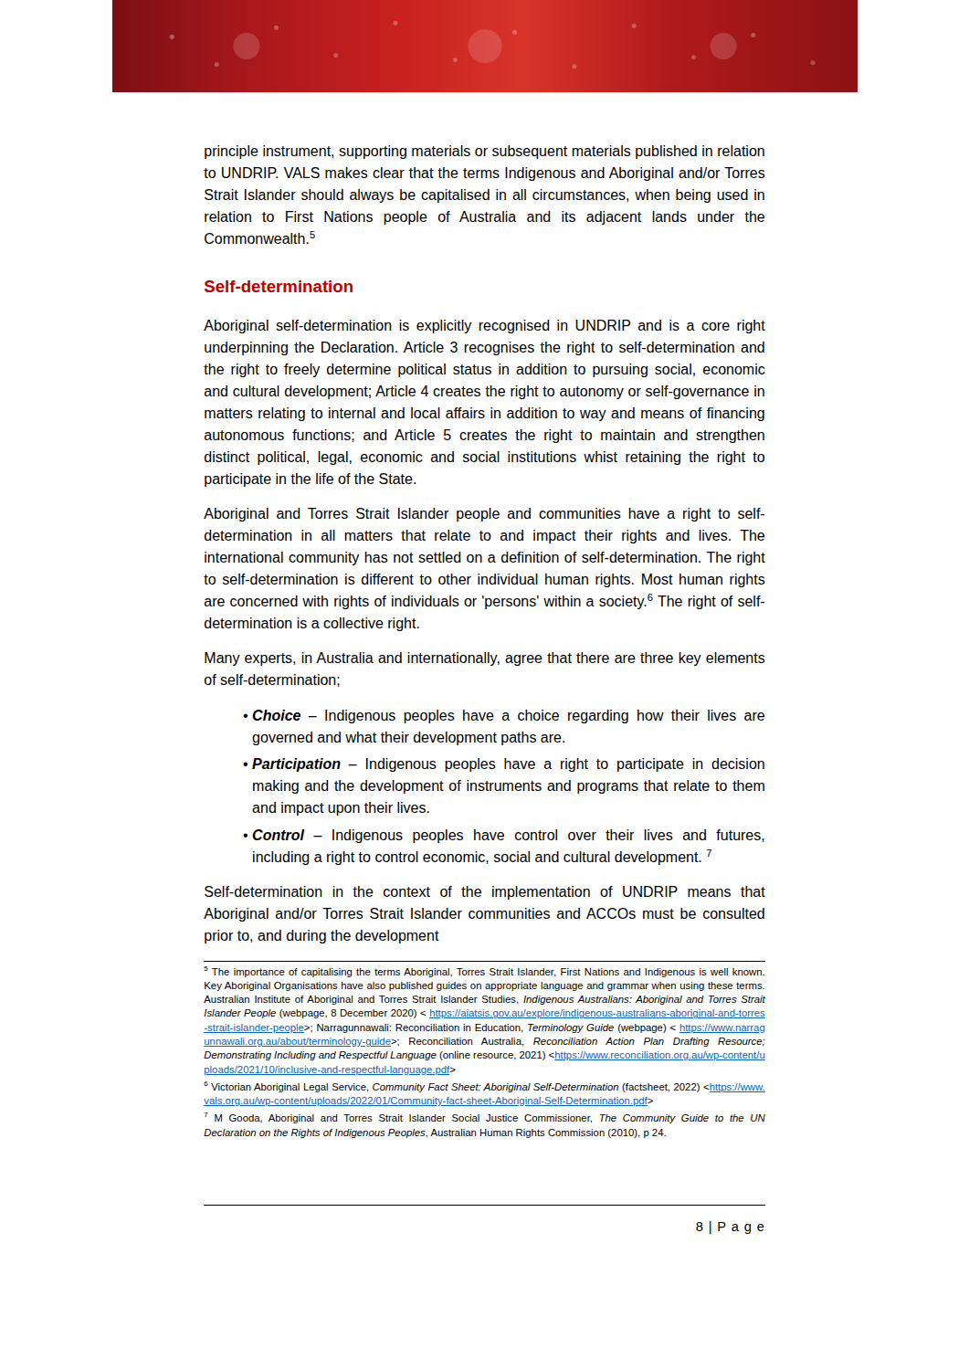principle instrument, supporting materials or subsequent materials published in relation to UNDRIP. VALS makes clear that the terms Indigenous and Aboriginal and/or Torres Strait Islander should always be capitalised in all circumstances, when being used in relation to First Nations people of Australia and its adjacent lands under the Commonwealth.5
Self-determination
Aboriginal self-determination is explicitly recognised in UNDRIP and is a core right underpinning the Declaration. Article 3 recognises the right to self-determination and the right to freely determine political status in addition to pursuing social, economic and cultural development; Article 4 creates the right to autonomy or self-governance in matters relating to internal and local affairs in addition to way and means of financing autonomous functions; and Article 5 creates the right to maintain and strengthen distinct political, legal, economic and social institutions whist retaining the right to participate in the life of the State.
Aboriginal and Torres Strait Islander people and communities have a right to self-determination in all matters that relate to and impact their rights and lives. The international community has not settled on a definition of self-determination. The right to self-determination is different to other individual human rights. Most human rights are concerned with rights of individuals or 'persons' within a society.6 The right of self-determination is a collective right.
Many experts, in Australia and internationally, agree that there are three key elements of self-determination;
Choice – Indigenous peoples have a choice regarding how their lives are governed and what their development paths are.
Participation – Indigenous peoples have a right to participate in decision making and the development of instruments and programs that relate to them and impact upon their lives.
Control – Indigenous peoples have control over their lives and futures, including a right to control economic, social and cultural development. 7
Self-determination in the context of the implementation of UNDRIP means that Aboriginal and/or Torres Strait Islander communities and ACCOs must be consulted prior to, and during the development
5 The importance of capitalising the terms Aboriginal, Torres Strait Islander, First Nations and Indigenous is well known. Key Aboriginal Organisations have also published guides on appropriate language and grammar when using these terms. Australian Institute of Aboriginal and Torres Strait Islander Studies, Indigenous Australians: Aboriginal and Torres Strait Islander People (webpage, 8 December 2020) < https://aiatsis.gov.au/explore/indigenous-australians-aboriginal-and-torres-strait-islander-people>; Narragunnawali: Reconciliation in Education, Terminology Guide (webpage) < https://www.narragunnawali.org.au/about/terminology-guide>; Reconciliation Australia, Reconciliation Action Plan Drafting Resource; Demonstrating Including and Respectful Language (online resource, 2021) <https://www.reconciliation.org.au/wp-content/uploads/2021/10/inclusive-and-respectful-language.pdf>
6 Victorian Aboriginal Legal Service, Community Fact Sheet: Aboriginal Self-Determination (factsheet, 2022) <https://www.vals.org.au/wp-content/uploads/2022/01/Community-fact-sheet-Aboriginal-Self-Determination.pdf>
7 M Gooda, Aboriginal and Torres Strait Islander Social Justice Commissioner, The Community Guide to the UN Declaration on the Rights of Indigenous Peoples, Australian Human Rights Commission (2010), p 24.
8 | P a g e